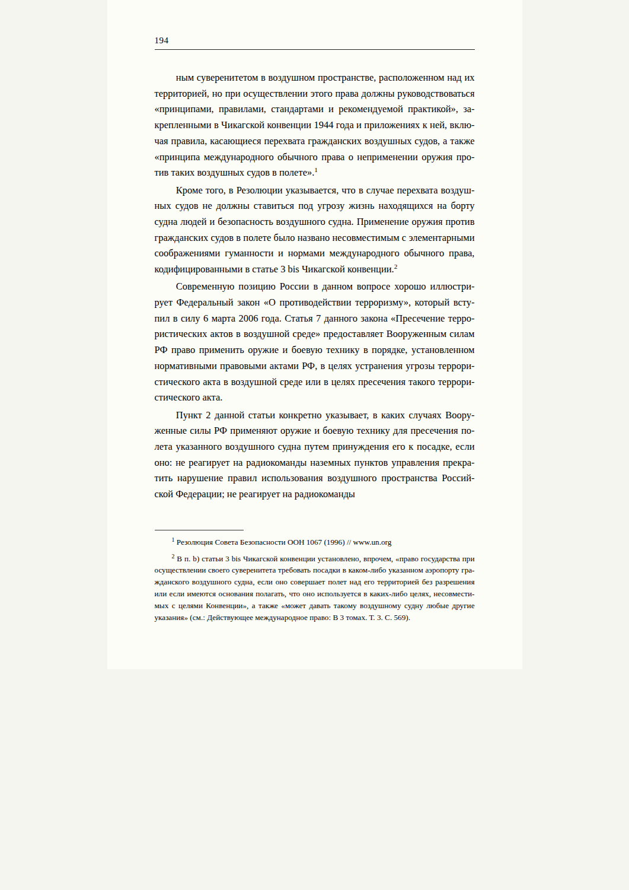194
ным суверенитетом в воздушном пространстве, расположенном над их территорией, но при осуществлении этого права должны руководствоваться «принципами, правилами, стандартами и рекомендуемой практикой», закрепленными в Чикагской конвенции 1944 года и приложениях к ней, включая правила, касающиеся перехвата гражданских воздушных судов, а также «принципа международного обычного права о неприменении оружия против таких воздушных судов в полете».1
Кроме того, в Резолюции указывается, что в случае перехвата воздушных судов не должны ставиться под угрозу жизнь находящихся на борту судна людей и безопасность воздушного судна. Применение оружия против гражданских судов в полете было названо несовместимым с элементарными соображениями гуманности и нормами международного обычного права, кодифицированными в статье 3 bis Чикагской конвенции.2
Современную позицию России в данном вопросе хорошо иллюстрирует Федеральный закон «О противодействии терроризму», который вступил в силу 6 марта 2006 года. Статья 7 данного закона «Пресечение террористических актов в воздушной среде» предоставляет Вооруженным силам РФ право применить оружие и боевую технику в порядке, установленном нормативными правовыми актами РФ, в целях устранения угрозы террористического акта в воздушной среде или в целях пресечения такого террористического акта.
Пункт 2 данной статьи конкретно указывает, в каких случаях Вооруженные силы РФ применяют оружие и боевую технику для пресечения полета указанного воздушного судна путем принуждения его к посадке, если оно: не реагирует на радиокоманды наземных пунктов управления прекратить нарушение правил использования воздушного пространства Российской Федерации; не реагирует на радиокоманды
1 Резолюция Совета Безопасности ООН 1067 (1996) // www.un.org
2 В п. b) статьи 3 bis Чикагской конвенции установлено, впрочем, «право государства при осуществлении своего суверенитета требовать посадки в каком-либо указанном аэропорту гражданского воздушного судна, если оно совершает полет над его территорией без разрешения или если имеются основания полагать, что оно используется в каких-либо целях, несовместимых с целями Конвенции», а также «может давать такому воздушному судну любые другие указания» (см.: Действующее международное право: В 3 томах. Т. 3. С. 569).